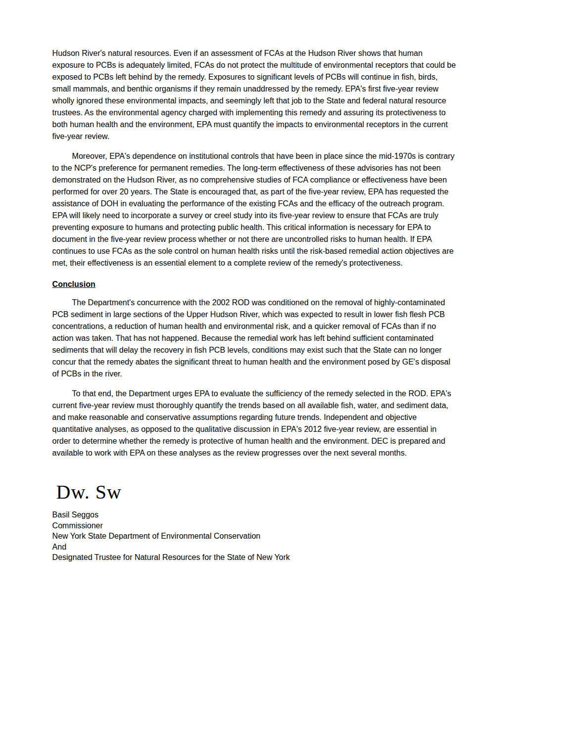Hudson River's natural resources. Even if an assessment of FCAs at the Hudson River shows that human exposure to PCBs is adequately limited, FCAs do not protect the multitude of environmental receptors that could be exposed to PCBs left behind by the remedy. Exposures to significant levels of PCBs will continue in fish, birds, small mammals, and benthic organisms if they remain unaddressed by the remedy. EPA's first five-year review wholly ignored these environmental impacts, and seemingly left that job to the State and federal natural resource trustees. As the environmental agency charged with implementing this remedy and assuring its protectiveness to both human health and the environment, EPA must quantify the impacts to environmental receptors in the current five-year review.
Moreover, EPA's dependence on institutional controls that have been in place since the mid-1970s is contrary to the NCP's preference for permanent remedies. The long-term effectiveness of these advisories has not been demonstrated on the Hudson River, as no comprehensive studies of FCA compliance or effectiveness have been performed for over 20 years. The State is encouraged that, as part of the five-year review, EPA has requested the assistance of DOH in evaluating the performance of the existing FCAs and the efficacy of the outreach program. EPA will likely need to incorporate a survey or creel study into its five-year review to ensure that FCAs are truly preventing exposure to humans and protecting public health. This critical information is necessary for EPA to document in the five-year review process whether or not there are uncontrolled risks to human health. If EPA continues to use FCAs as the sole control on human health risks until the risk-based remedial action objectives are met, their effectiveness is an essential element to a complete review of the remedy's protectiveness.
Conclusion
The Department's concurrence with the 2002 ROD was conditioned on the removal of highly-contaminated PCB sediment in large sections of the Upper Hudson River, which was expected to result in lower fish flesh PCB concentrations, a reduction of human health and environmental risk, and a quicker removal of FCAs than if no action was taken. That has not happened. Because the remedial work has left behind sufficient contaminated sediments that will delay the recovery in fish PCB levels, conditions may exist such that the State can no longer concur that the remedy abates the significant threat to human health and the environment posed by GE's disposal of PCBs in the river.
To that end, the Department urges EPA to evaluate the sufficiency of the remedy selected in the ROD. EPA's current five-year review must thoroughly quantify the trends based on all available fish, water, and sediment data, and make reasonable and conservative assumptions regarding future trends. Independent and objective quantitative analyses, as opposed to the qualitative discussion in EPA's 2012 five-year review, are essential in order to determine whether the remedy is protective of human health and the environment. DEC is prepared and available to work with EPA on these analyses as the review progresses over the next several months.
Dw. Sw
Basil Seggos
Commissioner
New York State Department of Environmental Conservation
And
Designated Trustee for Natural Resources for the State of New York